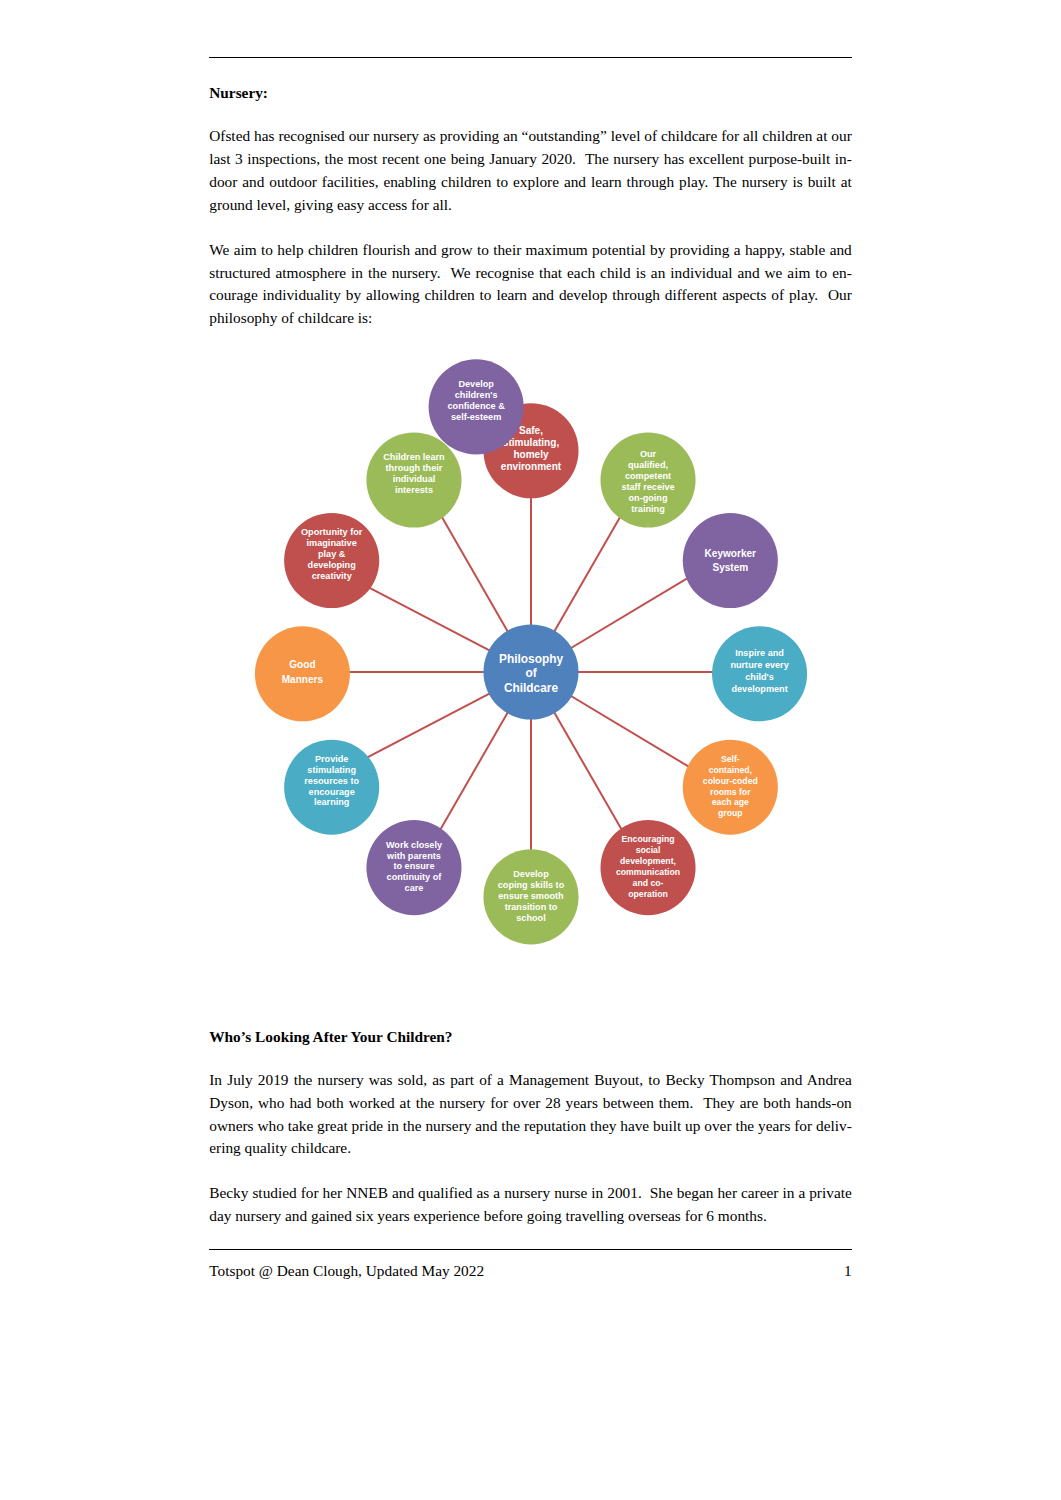Nursery:
Ofsted has recognised our nursery as providing an “outstanding” level of childcare for all children at our last 3 inspections, the most recent one being January 2020. The nursery has excellent purpose-built indoor and outdoor facilities, enabling children to explore and learn through play. The nursery is built at ground level, giving easy access for all.
We aim to help children flourish and grow to their maximum potential by providing a happy, stable and structured atmosphere in the nursery. We recognise that each child is an individual and we aim to encourage individuality by allowing children to learn and develop through different aspects of play. Our philosophy of childcare is:
Philosophy of Childcare diagram A central circle labelled Philosophy of Childcare with twelve surrounding circles describing nursery principles. Philosophy of Childcare Safe, stimulating, homely environment Our qualified, competent staff receive on-going training Keyworker System Inspire and nurture every child's development Self- contained, colour-coded rooms for each age group Encouraging social development, communication and co- operation Develop coping skills to ensure smooth transition to school Work closely with parents to ensure continuity of care Provide stimulating resources to encourage learning Good Manners Oportunity for imaginative play & developing creativity Children learn through their individual interests Develop children's confidence & self-esteem
Who’s Looking After Your Children?
In July 2019 the nursery was sold, as part of a Management Buyout, to Becky Thompson and Andrea Dyson, who had both worked at the nursery for over 28 years between them. They are both hands-on owners who take great pride in the nursery and the reputation they have built up over the years for delivering quality childcare.
Becky studied for her NNEB and qualified as a nursery nurse in 2001. She began her career in a private day nursery and gained six years experience before going travelling overseas for 6 months.
Totspot @ Dean Clough, Updated May 2022
1